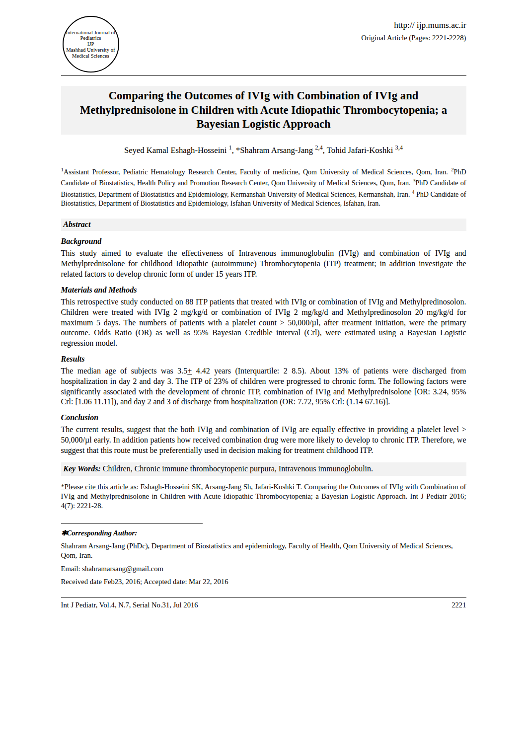International Journal of Pediatrics
IJP
Mashhad University of Medical Sciences
http:// ijp.mums.ac.ir
Original Article (Pages: 2221-2228)
Comparing the Outcomes of IVIg with Combination of IVIg and Methylprednisolone in Children with Acute Idiopathic Thrombocytopenia; a Bayesian Logistic Approach
Seyed Kamal Eshagh-Hosseini 1, *Shahram Arsang-Jang 2,4, Tohid Jafari-Koshki 3,4
1Assistant Professor, Pediatric Hematology Research Center, Faculty of medicine, Qom University of Medical Sciences, Qom, Iran. 2PhD Candidate of Biostatistics, Health Policy and Promotion Research Center, Qom University of Medical Sciences, Qom, Iran. 3PhD Candidate of Biostatistics, Department of Biostatistics and Epidemiology, Kermanshah University of Medical Sciences, Kermanshah, Iran. 4 PhD Candidate of Biostatistics, Department of Biostatistics and Epidemiology, Isfahan University of Medical Sciences, Isfahan, Iran.
Abstract
Background
This study aimed to evaluate the effectiveness of Intravenous immunoglobulin (IVIg) and combination of IVIg and Methylprednisolone for childhood Idiopathic (autoimmune) Thrombocytopenia (ITP) treatment; in addition investigate the related factors to develop chronic form of under 15 years ITP.
Materials and Methods
This retrospective study conducted on 88 ITP patients that treated with IVIg or combination of IVIg and Methylpredinosolon. Children were treated with IVIg 2 mg/kg/d or combination of IVIg 2 mg/kg/d and Methylpredinosolon 20 mg/kg/d for maximum 5 days. The numbers of patients with a platelet count > 50,000/µl, after treatment initiation, were the primary outcome. Odds Ratio (OR) as well as 95% Bayesian Credible interval (Crl), were estimated using a Bayesian Logistic regression model.
Results
The median age of subjects was 3.5+ 4.42 years (Interquartile: 2 8.5). About 13% of patients were discharged from hospitalization in day 2 and day 3. The ITP of 23% of children were progressed to chronic form. The following factors were significantly associated with the development of chronic ITP, combination of IVIg and Methylprednisolone [OR: 3.24, 95% Crl: [1.06 11.11]), and day 2 and 3 of discharge from hospitalization (OR: 7.72, 95% Crl: (1.14 67.16)].
Conclusion
The current results, suggest that the both IVIg and combination of IVIg are equally effective in providing a platelet level > 50,000/µl early. In addition patients how received combination drug were more likely to develop to chronic ITP. Therefore, we suggest that this route must be preferentially used in decision making for treatment childhood ITP.
Key Words: Children, Chronic immune thrombocytopenic purpura, Intravenous immunoglobulin.
*Please cite this article as: Eshagh-Hosseini SK, Arsang-Jang Sh, Jafari-Koshki T. Comparing the Outcomes of IVIg with Combination of IVIg and Methylprednisolone in Children with Acute Idiopathic Thrombocytopenia; a Bayesian Logistic Approach. Int J Pediatr 2016; 4(7): 2221-28.
✱Corresponding Author:
Shahram Arsang-Jang (PhDc), Department of Biostatistics and epidemiology, Faculty of Health, Qom University of Medical Sciences, Qom, Iran.
Email: shahramarsang@gmail.com
Received date Feb23, 2016; Accepted date: Mar 22, 2016
Int J Pediatr, Vol.4, N.7, Serial No.31, Jul 2016 2221